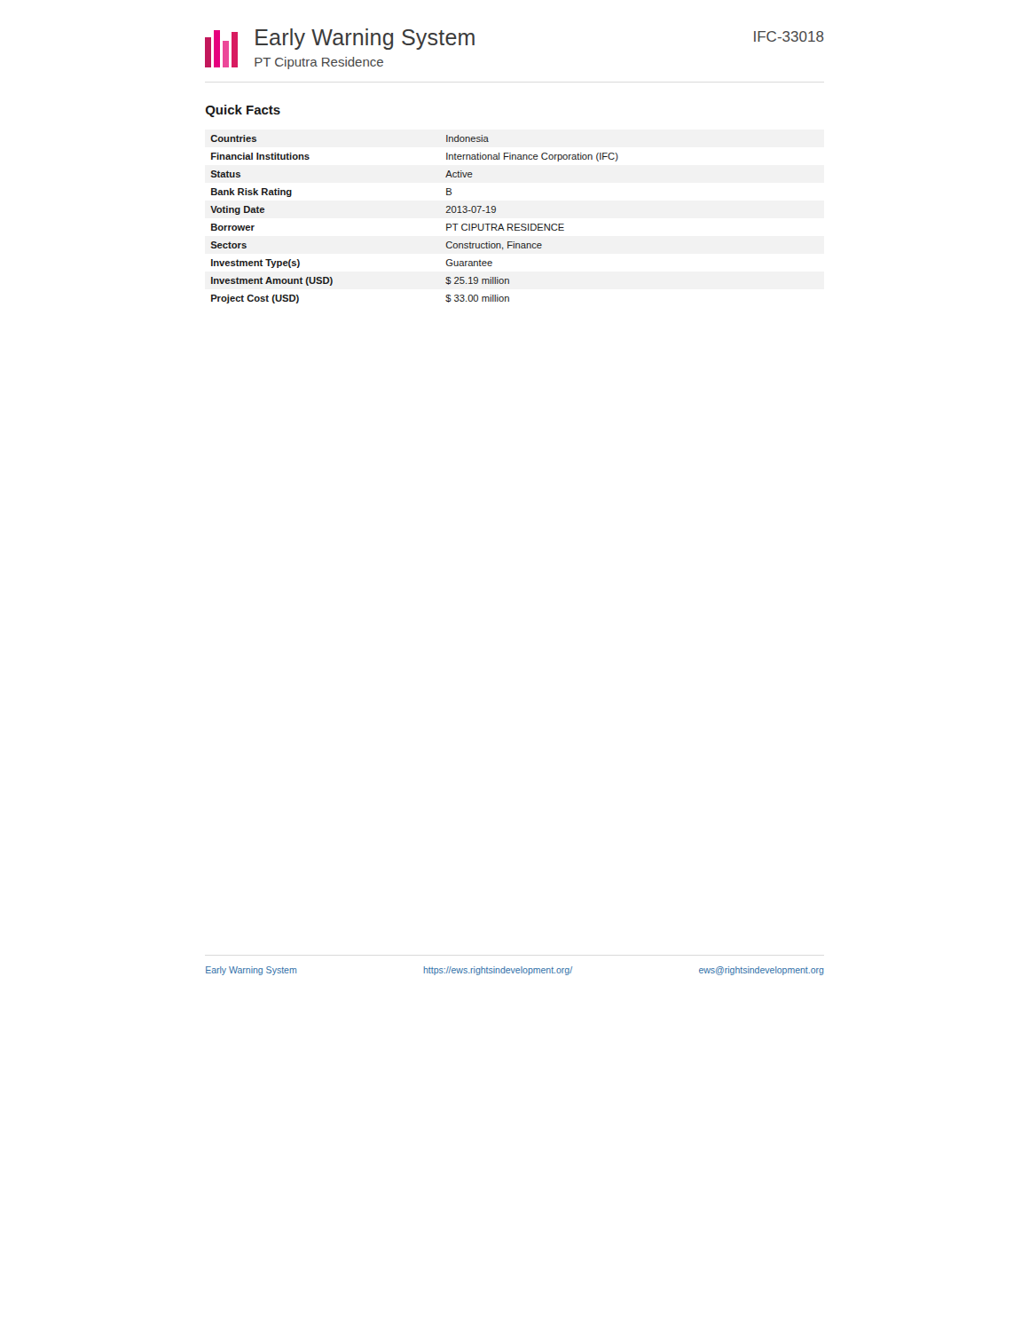Early Warning System
PT Ciputra Residence
IFC-33018
Quick Facts
| Countries | Indonesia |
| Financial Institutions | International Finance Corporation (IFC) |
| Status | Active |
| Bank Risk Rating | B |
| Voting Date | 2013-07-19 |
| Borrower | PT CIPUTRA RESIDENCE |
| Sectors | Construction, Finance |
| Investment Type(s) | Guarantee |
| Investment Amount (USD) | $ 25.19 million |
| Project Cost (USD) | $ 33.00 million |
Early Warning System
https://ews.rightsindevelopment.org/
ews@rightsindevelopment.org